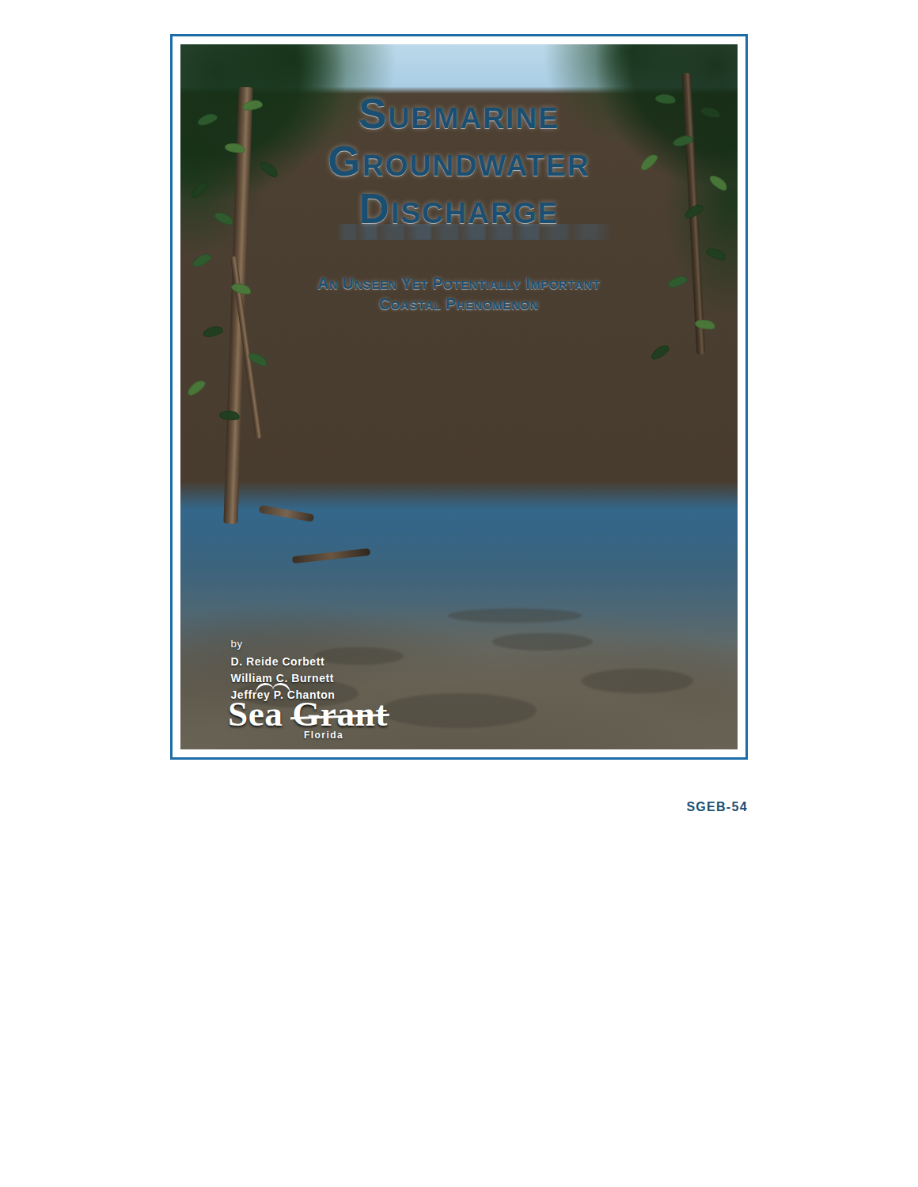SUBMARINE
GROUNDWATER
DISCHARGE
AN UNSEEN YET POTENTIALLY IMPORTANT
COASTAL PHENOMENON
by
D. Reide Corbett
William C. Burnett
Jeffrey P. Chanton
Sea Grant
Florida
SGEB-54